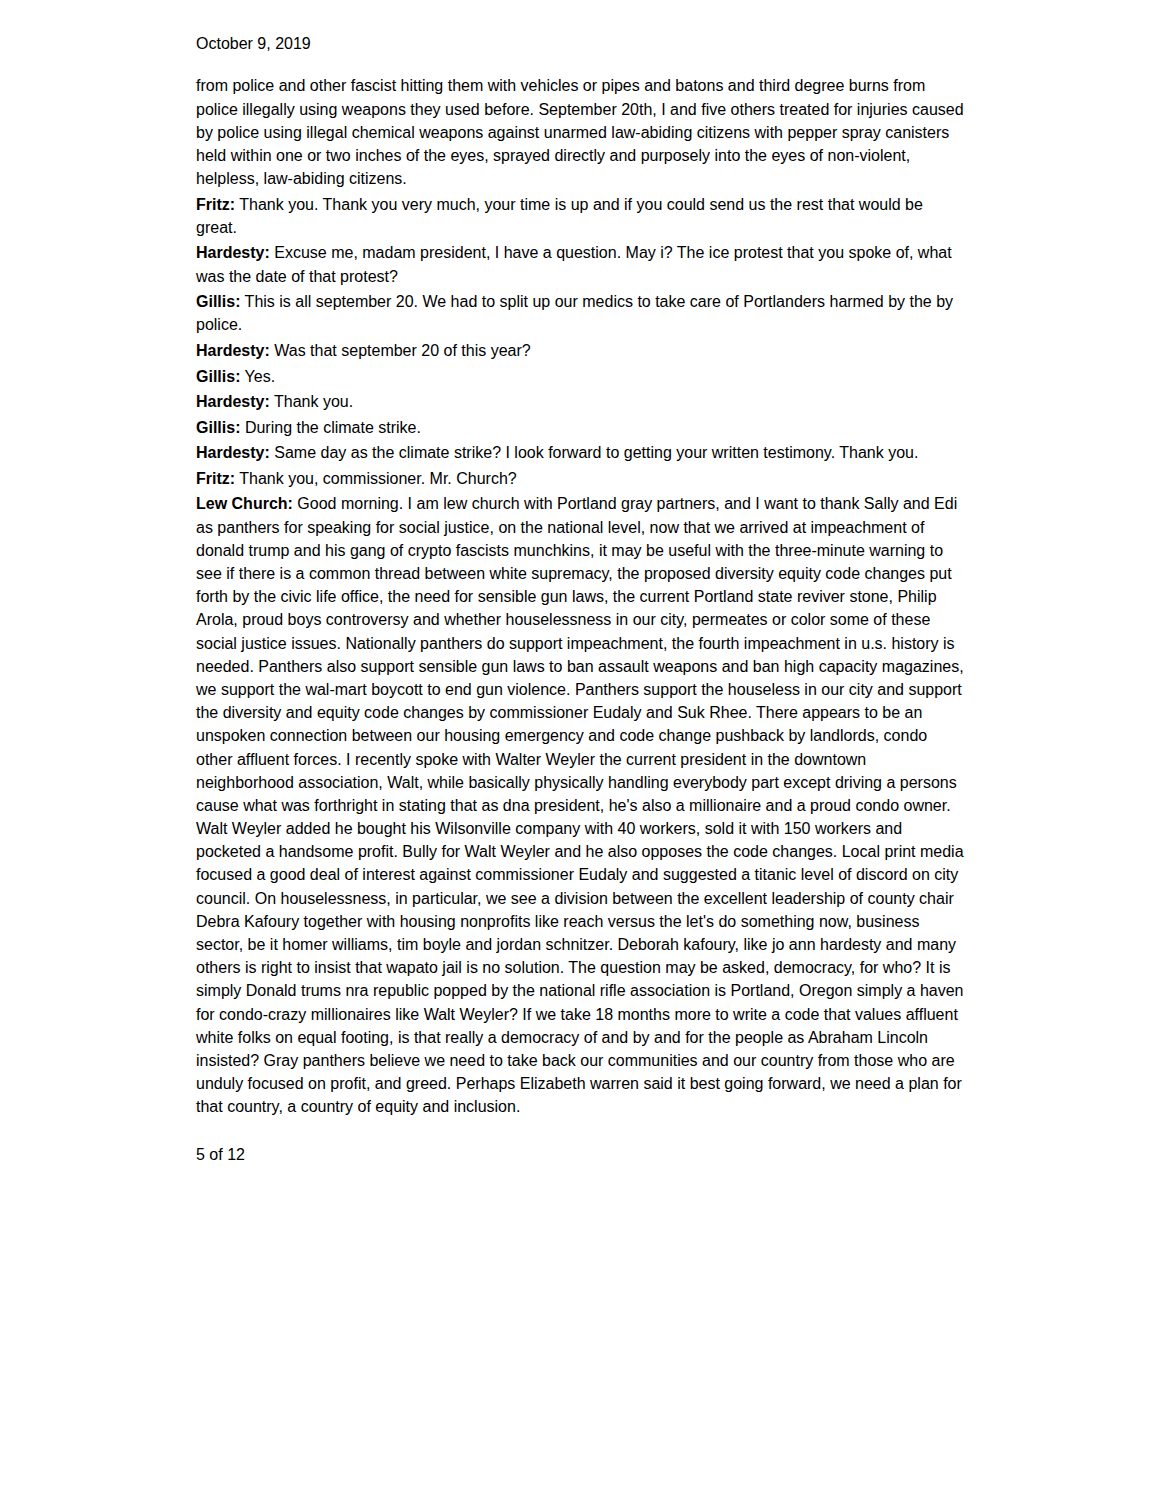October 9, 2019
from police and other fascist hitting them with vehicles or pipes and batons and third degree burns from police illegally using weapons they used before. September 20th, I and five others treated for injuries caused by police using illegal chemical weapons against unarmed law-abiding citizens with pepper spray canisters held within one or two inches of the eyes, sprayed directly and purposely into the eyes of non-violent, helpless, law-abiding citizens.
Fritz: Thank you. Thank you very much, your time is up and if you could send us the rest that would be great.
Hardesty: Excuse me, madam president, I have a question. May i? The ice protest that you spoke of, what was the date of that protest?
Gillis: This is all september 20. We had to split up our medics to take care of Portlanders harmed by the by police.
Hardesty: Was that september 20 of this year?
Gillis: Yes.
Hardesty: Thank you.
Gillis: During the climate strike.
Hardesty: Same day as the climate strike? I look forward to getting your written testimony. Thank you.
Fritz: Thank you, commissioner. Mr. Church?
Lew Church: Good morning. I am lew church with Portland gray partners, and I want to thank Sally and Edi as panthers for speaking for social justice, on the national level, now that we arrived at impeachment of donald trump and his gang of crypto fascists munchkins, it may be useful with the three-minute warning to see if there is a common thread between white supremacy, the proposed diversity equity code changes put forth by the civic life office, the need for sensible gun laws, the current Portland state reviver stone, Philip Arola, proud boys controversy and whether houselessness in our city, permeates or color some of these social justice issues. Nationally panthers do support impeachment, the fourth impeachment in u.s. history is needed. Panthers also support sensible gun laws to ban assault weapons and ban high capacity magazines, we support the wal-mart boycott to end gun violence. Panthers support the houseless in our city and support the diversity and equity code changes by commissioner Eudaly and Suk Rhee. There appears to be an unspoken connection between our housing emergency and code change pushback by landlords, condo other affluent forces. I recently spoke with Walter Weyler the current president in the downtown neighborhood association, Walt, while basically physically handling everybody part except driving a persons cause what was forthright in stating that as dna president, he's also a millionaire and a proud condo owner. Walt Weyler added he bought his Wilsonville company with 40 workers, sold it with 150 workers and pocketed a handsome profit. Bully for Walt Weyler and he also opposes the code changes. Local print media focused a good deal of interest against commissioner Eudaly and suggested a titanic level of discord on city council. On houselessness, in particular, we see a division between the excellent leadership of county chair Debra Kafoury together with housing nonprofits like reach versus the let's do something now, business sector, be it homer williams, tim boyle and jordan schnitzer. Deborah kafoury, like jo ann hardesty and many others is right to insist that wapato jail is no solution. The question may be asked, democracy, for who? It is simply Donald trums nra republic popped by the national rifle association is Portland, Oregon simply a haven for condo-crazy millionaires like Walt Weyler? If we take 18 months more to write a code that values affluent white folks on equal footing, is that really a democracy of and by and for the people as Abraham Lincoln insisted? Gray panthers believe we need to take back our communities and our country from those who are unduly focused on profit, and greed. Perhaps Elizabeth warren said it best going forward, we need a plan for that country, a country of equity and inclusion.
5 of 12